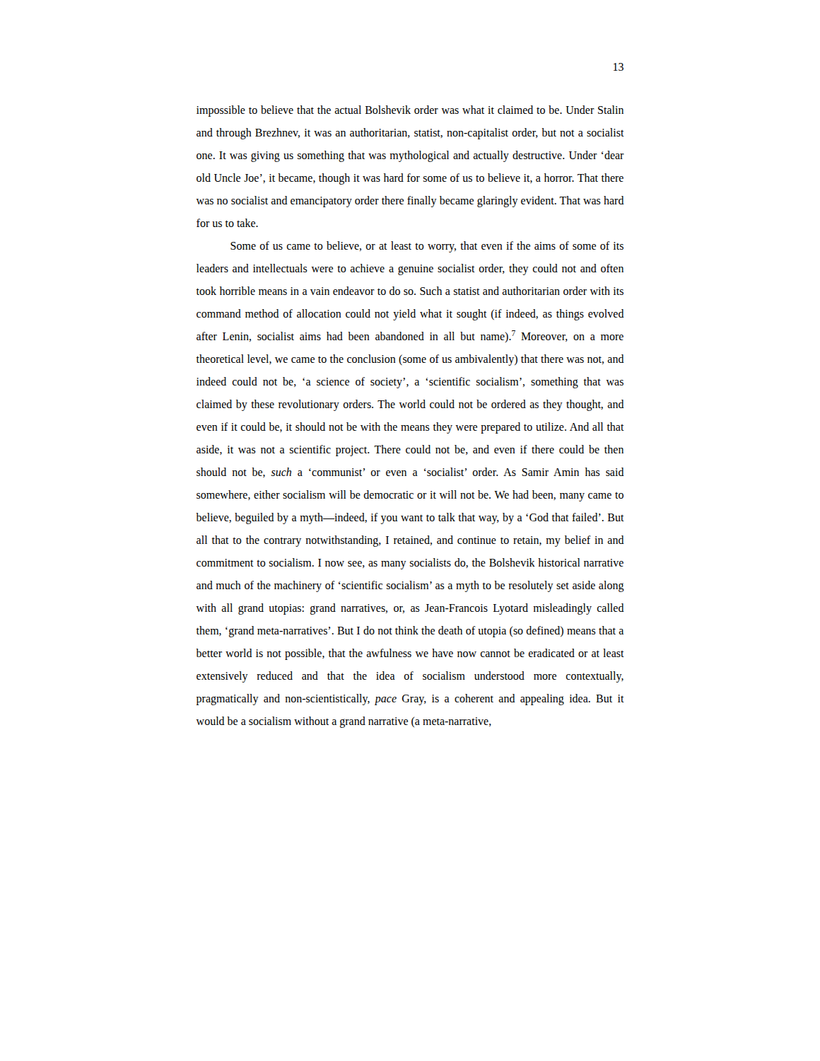13
impossible to believe that the actual Bolshevik order was what it claimed to be. Under Stalin and through Brezhnev, it was an authoritarian, statist, non-capitalist order, but not a socialist one. It was giving us something that was mythological and actually destructive. Under ‘dear old Uncle Joe’, it became, though it was hard for some of us to believe it, a horror. That there was no socialist and emancipatory order there finally became glaringly evident. That was hard for us to take.
Some of us came to believe, or at least to worry, that even if the aims of some of its leaders and intellectuals were to achieve a genuine socialist order, they could not and often took horrible means in a vain endeavor to do so. Such a statist and authoritarian order with its command method of allocation could not yield what it sought (if indeed, as things evolved after Lenin, socialist aims had been abandoned in all but name).7 Moreover, on a more theoretical level, we came to the conclusion (some of us ambivalently) that there was not, and indeed could not be, ‘a science of society’, a ‘scientific socialism’, something that was claimed by these revolutionary orders. The world could not be ordered as they thought, and even if it could be, it should not be with the means they were prepared to utilize. And all that aside, it was not a scientific project. There could not be, and even if there could be then should not be, such a ‘communist’ or even a ‘socialist’ order. As Samir Amin has said somewhere, either socialism will be democratic or it will not be. We had been, many came to believe, beguiled by a myth—indeed, if you want to talk that way, by a ‘God that failed’. But all that to the contrary notwithstanding, I retained, and continue to retain, my belief in and commitment to socialism. I now see, as many socialists do, the Bolshevik historical narrative and much of the machinery of ‘scientific socialism’ as a myth to be resolutely set aside along with all grand utopias: grand narratives, or, as Jean-Francois Lyotard misleadingly called them, ‘grand meta-narratives’. But I do not think the death of utopia (so defined) means that a better world is not possible, that the awfulness we have now cannot be eradicated or at least extensively reduced and that the idea of socialism understood more contextually, pragmatically and non-scientistically, pace Gray, is a coherent and appealing idea. But it would be a socialism without a grand narrative (a meta-narrative,